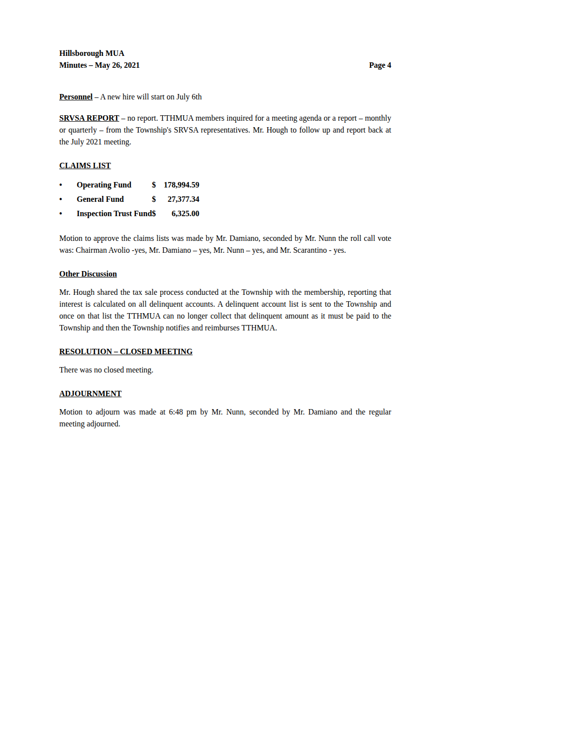Hillsborough MUA
Minutes – May 26, 2021 Page 4
Personnel – A new hire will start on July 6th
SRVSA REPORT – no report. TTHMUA members inquired for a meeting agenda or a report – monthly or quarterly – from the Township's SRVSA representatives. Mr. Hough to follow up and report back at the July 2021 meeting.
CLAIMS LIST
| • | Operating Fund | $ | 178,994.59 |
| • | General Fund | $ | 27,377.34 |
| • | Inspection Trust Fund | $ | 6,325.00 |
Motion to approve the claims lists was made by Mr. Damiano, seconded by Mr. Nunn the roll call vote was: Chairman Avolio -yes, Mr. Damiano – yes, Mr. Nunn – yes, and Mr. Scarantino - yes.
Other Discussion
Mr. Hough shared the tax sale process conducted at the Township with the membership, reporting that interest is calculated on all delinquent accounts. A delinquent account list is sent to the Township and once on that list the TTHMUA can no longer collect that delinquent amount as it must be paid to the Township and then the Township notifies and reimburses TTHMUA.
RESOLUTION – CLOSED MEETING
There was no closed meeting.
ADJOURNMENT
Motion to adjourn was made at 6:48 pm by Mr. Nunn, seconded by Mr. Damiano and the regular meeting adjourned.